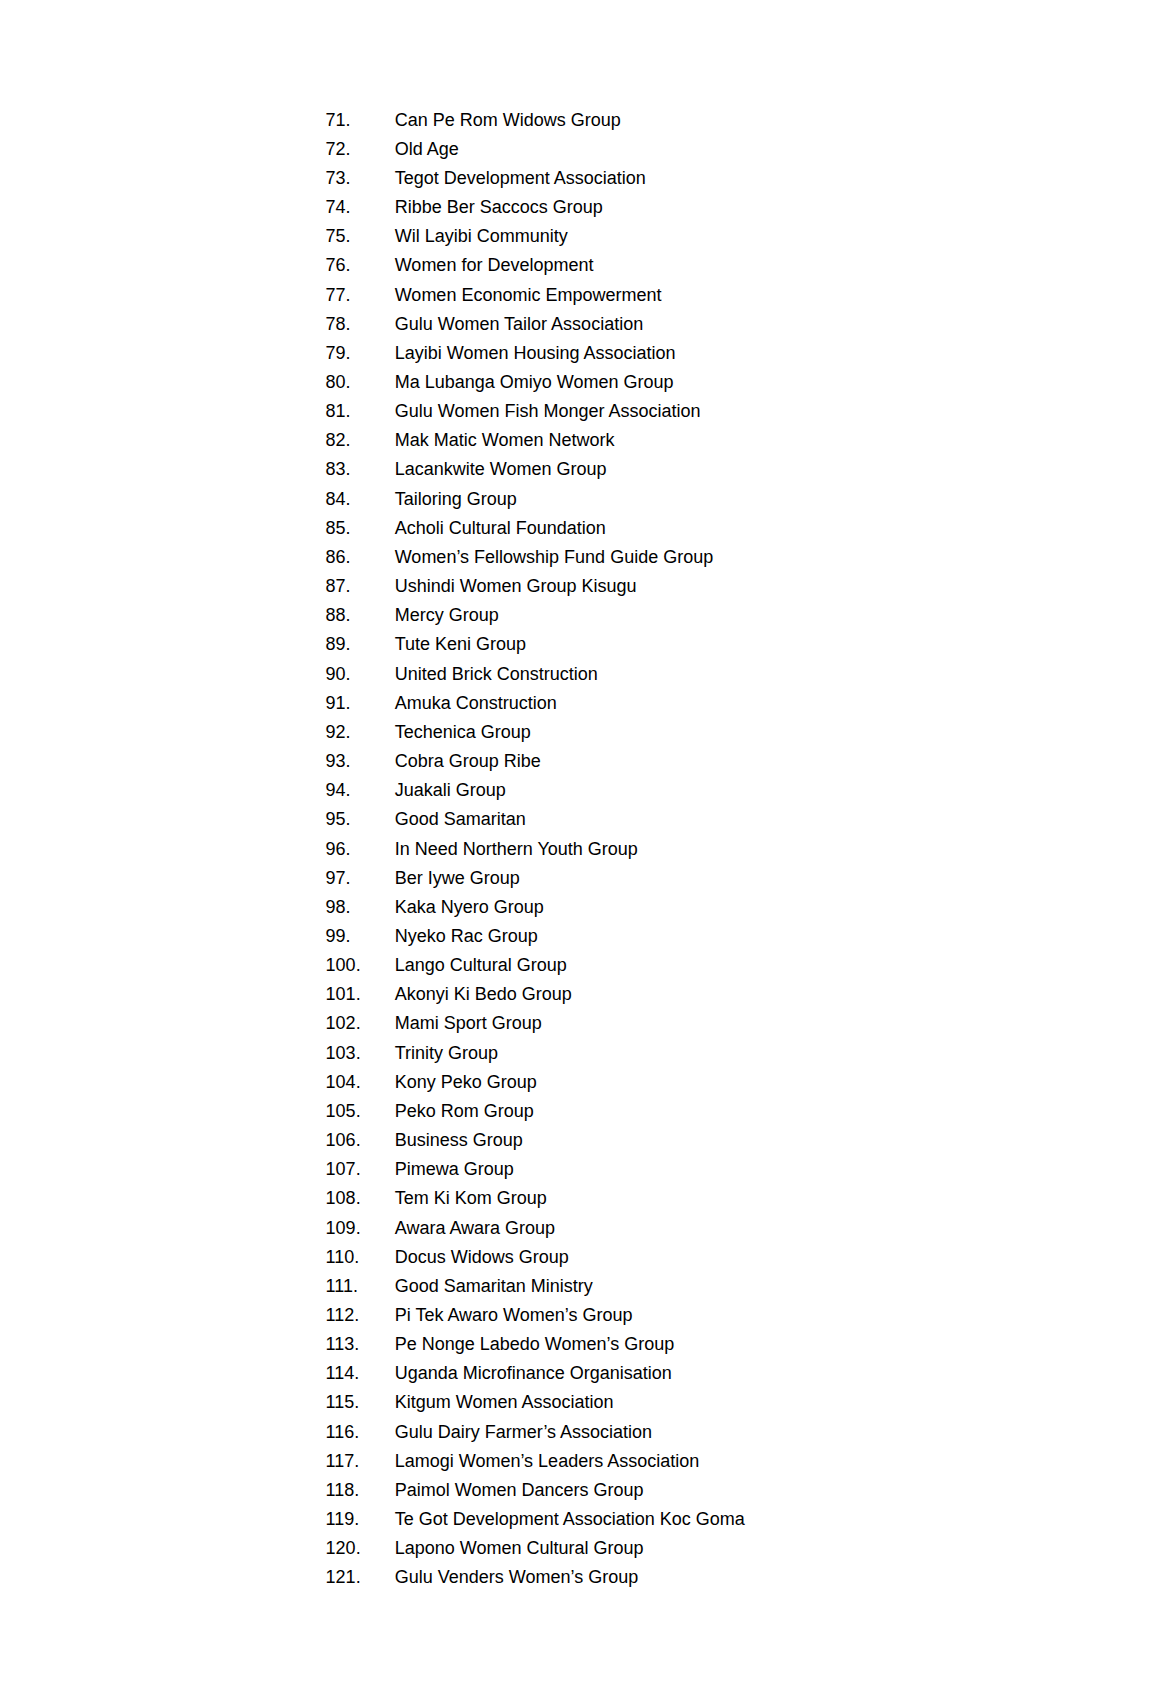71. Can Pe Rom Widows Group
72. Old Age
73. Tegot Development Association
74. Ribbe Ber Saccocs Group
75. Wil Layibi Community
76. Women for Development
77. Women Economic Empowerment
78. Gulu Women Tailor Association
79. Layibi Women Housing Association
80. Ma Lubanga Omiyo Women Group
81. Gulu Women Fish Monger Association
82. Mak Matic Women Network
83. Lacankwite Women Group
84. Tailoring Group
85. Acholi Cultural Foundation
86. Women’s Fellowship Fund Guide Group
87. Ushindi Women Group Kisugu
88. Mercy Group
89. Tute Keni Group
90. United Brick Construction
91. Amuka Construction
92. Techenica Group
93. Cobra Group Ribe
94. Juakali Group
95. Good Samaritan
96. In Need Northern Youth Group
97. Ber Iywe Group
98. Kaka Nyero Group
99. Nyeko Rac Group
100. Lango Cultural Group
101. Akonyi Ki Bedo Group
102. Mami Sport Group
103. Trinity Group
104. Kony Peko Group
105. Peko Rom Group
106. Business Group
107. Pimewa Group
108. Tem Ki Kom Group
109. Awara Awara Group
110. Docus Widows Group
111. Good Samaritan Ministry
112. Pi Tek Awaro Women’s Group
113. Pe Nonge Labedo Women’s Group
114. Uganda Microfinance Organisation
115. Kitgum Women Association
116. Gulu Dairy Farmer’s Association
117. Lamogi Women’s Leaders Association
118. Paimol Women Dancers Group
119. Te Got Development Association Koc Goma
120. Lapono Women Cultural Group
121. Gulu Venders Women’s Group